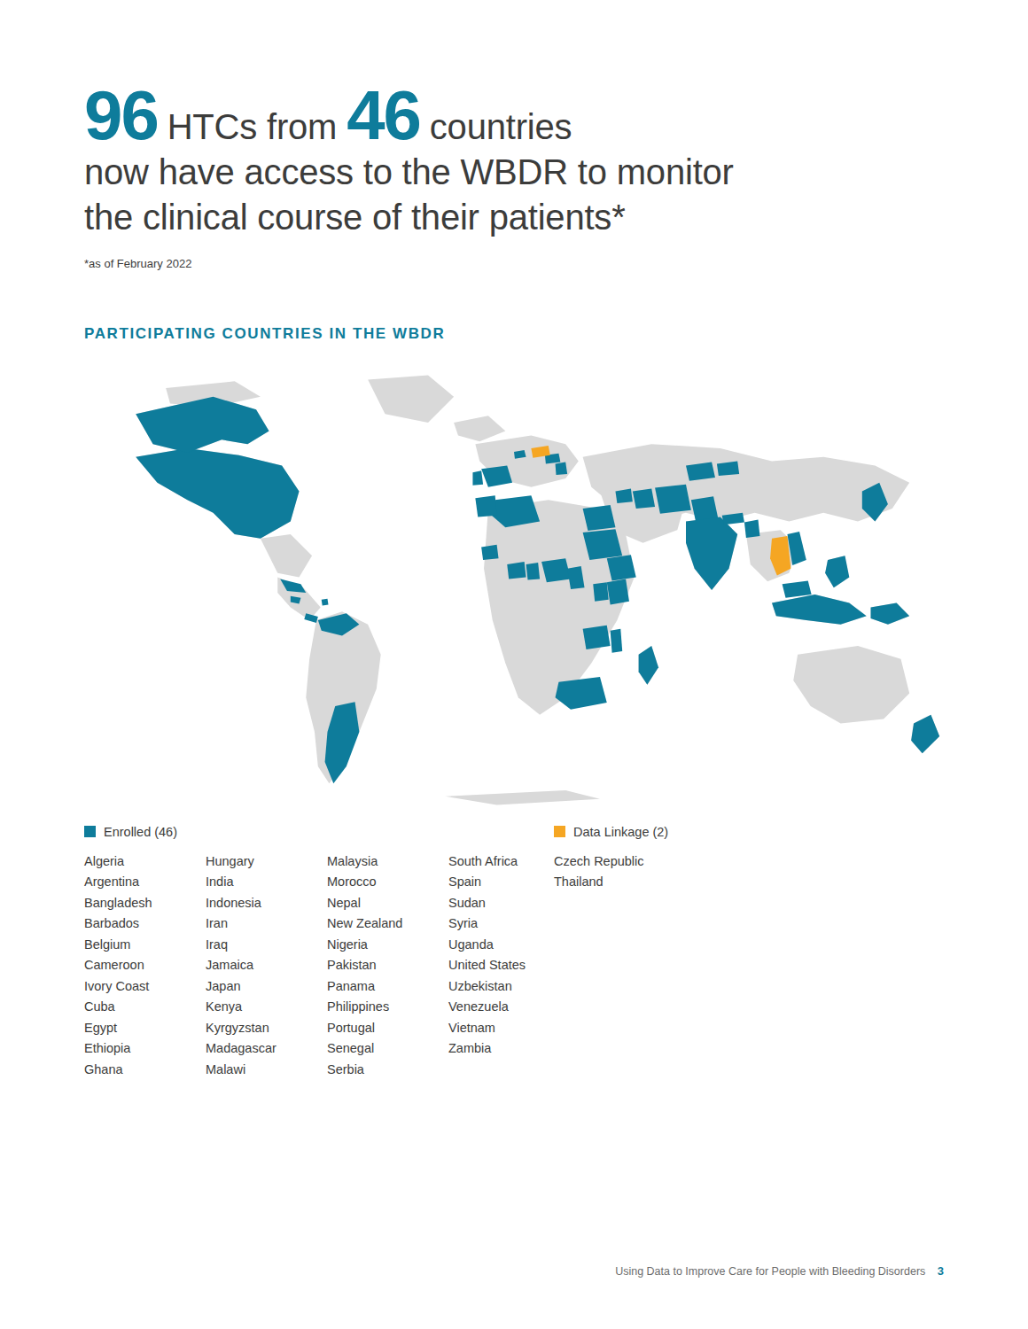96 HTCs from 46 countries
now have access to the WBDR to monitor
the clinical course of their patients*
*as of February 2022
Participating countries in the WBDR
Enrolled (46)
Algeria Argentina Bangladesh Barbados Belgium Cameroon Ivory Coast Cuba Egypt Ethiopia Ghana Hungary India Indonesia Iran Iraq Jamaica Japan Kenya Kyrgyzstan Madagascar Malawi Malaysia Morocco Nepal New Zealand Nigeria Pakistan Panama Philippines Portugal Senegal Serbia South Africa Spain Sudan Syria Uganda United States Uzbekistan Venezuela Vietnam Zambia
Data Linkage (2)
Czech Republic Thailand
Using Data to Improve Care for People with Bleeding Disorders 3